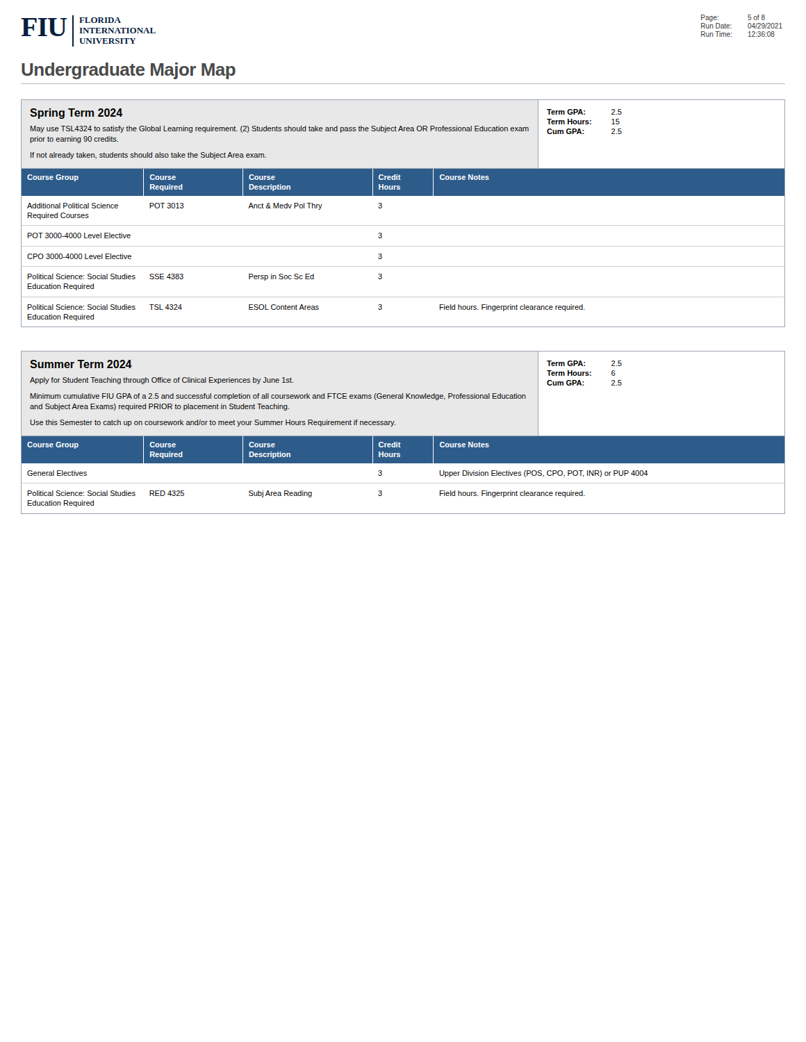FIU
FLORIDA
INTERNATIONAL
UNIVERSITY
| Page: | 5 of 8 |
| Run Date: | 04/29/2021 |
| Run Time: | 12:36:08 |
Undergraduate Major Map
Spring Term 2024
May use TSL4324 to satisfy the Global Learning requirement. (2) Students should take and pass the Subject Area OR Professional Education exam prior to earning 90 credits.
If not already taken, students should also take the Subject Area exam.
| Term GPA: | 2.5 |
| Term Hours: | 15 |
| Cum GPA: | 2.5 |
| Course Group | Course Required | Course Description | Credit Hours | Course Notes |
| --- | --- | --- | --- | --- |
| Additional Political Science Required Courses | POT 3013 | Anct & Medv Pol Thry | 3 | |
| POT 3000-4000 Level Elective | | | 3 | |
| CPO 3000-4000 Level Elective | | | 3 | |
| Political Science: Social Studies Education Required | SSE 4383 | Persp in Soc Sc Ed | 3 | |
| Political Science: Social Studies Education Required | TSL 4324 | ESOL Content Areas | 3 | Field hours. Fingerprint clearance required. |
Summer Term 2024
Apply for Student Teaching through Office of Clinical Experiences by June 1st.
Minimum cumulative FIU GPA of a 2.5 and successful completion of all coursework and FTCE exams (General Knowledge, Professional Education and Subject Area Exams) required PRIOR to placement in Student Teaching.
Use this Semester to catch up on coursework and/or to meet your Summer Hours Requirement if necessary.
| Term GPA: | 2.5 |
| Term Hours: | 6 |
| Cum GPA: | 2.5 |
| Course Group | Course Required | Course Description | Credit Hours | Course Notes |
| --- | --- | --- | --- | --- |
| General Electives | | | 3 | Upper Division Electives (POS, CPO, POT, INR) or PUP 4004 |
| Political Science: Social Studies Education Required | RED 4325 | Subj Area Reading | 3 | Field hours. Fingerprint clearance required. |